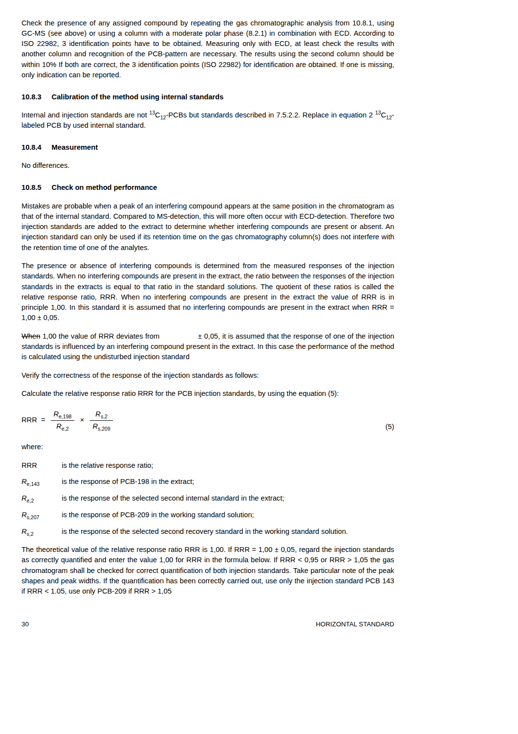Check the presence of any assigned compound by repeating the gas chromatographic analysis from 10.8.1, using GC-MS (see above) or using a column with a moderate polar phase (8.2.1) in combination with ECD. According to ISO 22982, 3 identification points have to be obtained. Measuring only with ECD, at least check the results with another column and recognition of the PCB-pattern are necessary. The results using the second column should be within 10% If both are correct, the 3 identification points (ISO 22982) for identification are obtained. If one is missing, only indication can be reported.
10.8.3 Calibration of the method using internal standards
Internal and injection standards are not 13C12-PCBs but standards described in 7.5.2.2. Replace in equation 2 13C12-labeled PCB by used internal standard.
10.8.4 Measurement
No differences.
10.8.5 Check on method performance
Mistakes are probable when a peak of an interfering compound appears at the same position in the chromatogram as that of the internal standard. Compared to MS-detection, this will more often occur with ECD-detection. Therefore two injection standards are added to the extract to determine whether interfering compounds are present or absent. An injection standard can only be used if its retention time on the gas chromatography column(s) does not interfere with the retention time of one of the analytes.
The presence or absence of interfering compounds is determined from the measured responses of the injection standards. When no interfering compounds are present in the extract, the ratio between the responses of the injection standards in the extracts is equal to that ratio in the standard solutions. The quotient of these ratios is called the relative response ratio, RRR. When no interfering compounds are present in the extract the value of RRR is in principle 1,00. In this standard it is assumed that no interfering compounds are present in the extract when RRR = 1,00 ± 0,05.
When 1,00 the value of RRR deviates from ± 0,05, it is assumed that the response of one of the injection standards is influenced by an interfering compound present in the extract. In this case the performance of the method is calculated using the undisturbed injection standard
Verify the correctness of the response of the injection standards as follows:
Calculate the relative response ratio RRR for the PCB injection standards, by using the equation (5):
RRR = Re,198 Re,2 × Rs,2 Rs,209 (5)
where:
RRR
is the relative response ratio;
Re,143
is the response of PCB-198 in the extract;
Re,2
is the response of the selected second internal standard in the extract;
Rs,207
is the response of PCB-209 in the working standard solution;
Rs,2
is the response of the selected second recovery standard in the working standard solution.
The theoretical value of the relative response ratio RRR is 1,00. If RRR = 1,00 ± 0,05, regard the injection standards as correctly quantified and enter the value 1,00 for RRR in the formula below. If RRR < 0,95 or RRR > 1,05 the gas chromatogram shall be checked for correct quantification of both injection standards. Take particular note of the peak shapes and peak widths. If the quantification has been correctly carried out, use only the injection standard PCB 143 if RRR < 1.05, use only PCB-209 if RRR > 1,05
30 HORIZONTAL STANDARD